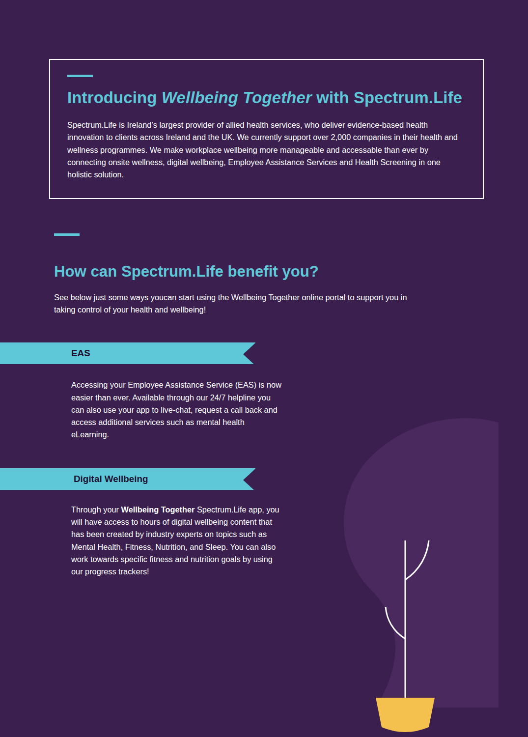Introducing Wellbeing Together with Spectrum.Life
Spectrum.Life is Ireland’s largest provider of allied health services, who deliver evidence-based health innovation to clients across Ireland and the UK. We currently support over 2,000 companies in their health and wellness programmes. We make workplace wellbeing more manageable and accessable than ever by connecting onsite wellness, digital wellbeing, Employee Assistance Services and Health Screening in one holistic solution.
How can Spectrum.Life benefit you?
See below just some ways youcan start using the Wellbeing Together online portal to support you in taking control of your health and wellbeing!
EAS
Accessing your Employee Assistance Service (EAS) is now easier than ever. Available through our 24/7 helpline you can also use your app to live-chat, request a call back and access additional services such as mental health eLearning.
Digital Wellbeing
Through your Wellbeing Together Spectrum.Life app, you will have access to hours of digital wellbeing content that has been created by industry experts on topics such as Mental Health, Fitness, Nutrition, and Sleep. You can also work towards specific fitness and nutrition goals by using our progress trackers!